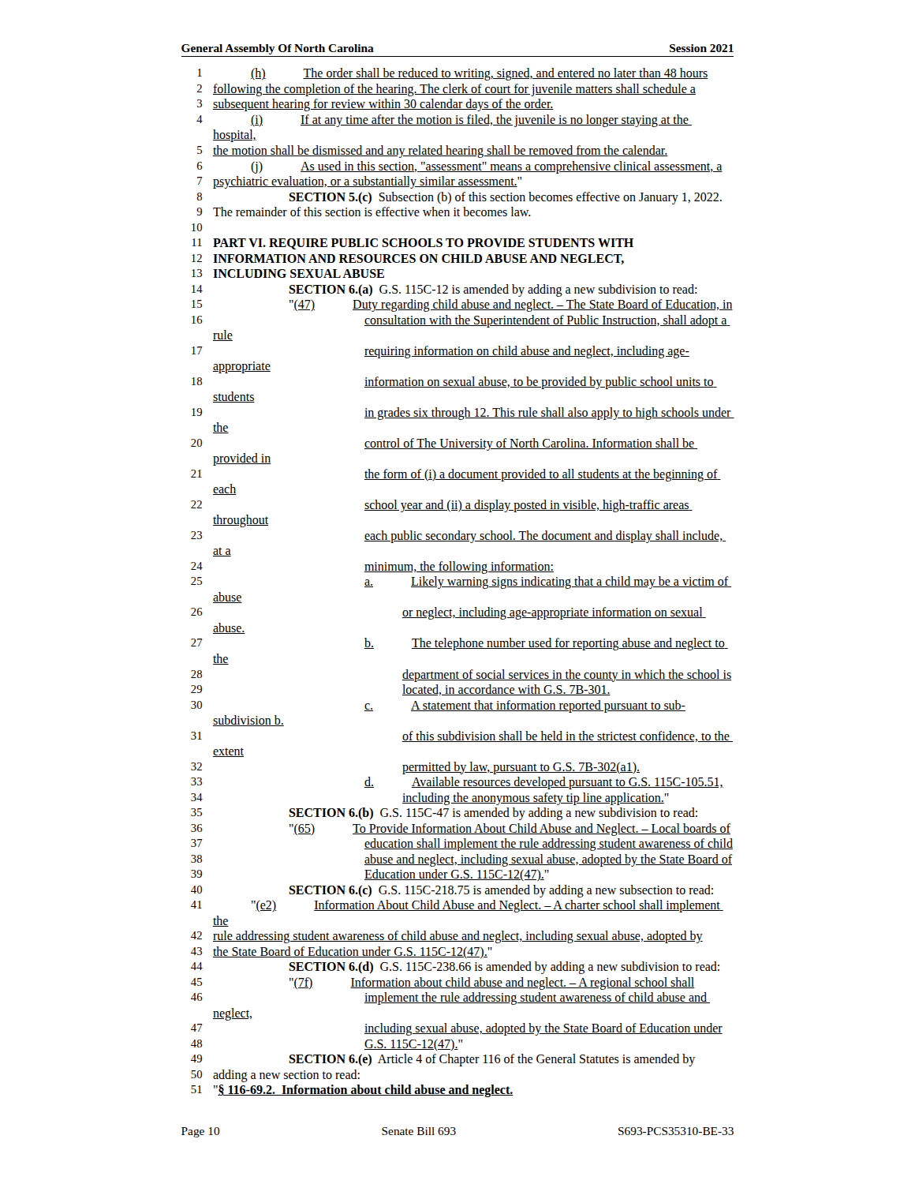General Assembly Of North Carolina
Session 2021
(h) The order shall be reduced to writing, signed, and entered no later than 48 hours
following the completion of the hearing. The clerk of court for juvenile matters shall schedule a
subsequent hearing for review within 30 calendar days of the order.
(i) If at any time after the motion is filed, the juvenile is no longer staying at the hospital,
the motion shall be dismissed and any related hearing shall be removed from the calendar.
(j) As used in this section, "assessment" means a comprehensive clinical assessment, a
psychiatric evaluation, or a substantially similar assessment."
SECTION 5.(c) Subsection (b) of this section becomes effective on January 1, 2022.
The remainder of this section is effective when it becomes law.
PART VI. REQUIRE PUBLIC SCHOOLS TO PROVIDE STUDENTS WITH
INFORMATION AND RESOURCES ON CHILD ABUSE AND NEGLECT,
INCLUDING SEXUAL ABUSE
SECTION 6.(a) G.S. 115C-12 is amended by adding a new subdivision to read:
"(47) Duty regarding child abuse and neglect. – The State Board of Education, in
consultation with the Superintendent of Public Instruction, shall adopt a rule
requiring information on child abuse and neglect, including age-appropriate
information on sexual abuse, to be provided by public school units to students
in grades six through 12. This rule shall also apply to high schools under the
control of The University of North Carolina. Information shall be provided in
the form of (i) a document provided to all students at the beginning of each
school year and (ii) a display posted in visible, high-traffic areas throughout
each public secondary school. The document and display shall include, at a
minimum, the following information:
a. Likely warning signs indicating that a child may be a victim of abuse
or neglect, including age-appropriate information on sexual abuse.
b. The telephone number used for reporting abuse and neglect to the
department of social services in the county in which the school is
located, in accordance with G.S. 7B-301.
c. A statement that information reported pursuant to sub-subdivision b.
of this subdivision shall be held in the strictest confidence, to the extent
permitted by law, pursuant to G.S. 7B-302(a1).
d. Available resources developed pursuant to G.S. 115C-105.51,
including the anonymous safety tip line application."
SECTION 6.(b) G.S. 115C-47 is amended by adding a new subdivision to read:
"(65) To Provide Information About Child Abuse and Neglect. – Local boards of
education shall implement the rule addressing student awareness of child
abuse and neglect, including sexual abuse, adopted by the State Board of
Education under G.S. 115C-12(47)."
SECTION 6.(c) G.S. 115C-218.75 is amended by adding a new subsection to read:
"(e2) Information About Child Abuse and Neglect. – A charter school shall implement the
rule addressing student awareness of child abuse and neglect, including sexual abuse, adopted by
the State Board of Education under G.S. 115C-12(47)."
SECTION 6.(d) G.S. 115C-238.66 is amended by adding a new subdivision to read:
"(7f) Information about child abuse and neglect. – A regional school shall
implement the rule addressing student awareness of child abuse and neglect,
including sexual abuse, adopted by the State Board of Education under
G.S. 115C-12(47)."
SECTION 6.(e) Article 4 of Chapter 116 of the General Statutes is amended by
adding a new section to read:
"§ 116-69.2. Information about child abuse and neglect.
Page 10
Senate Bill 693
S693-PCS35310-BE-33